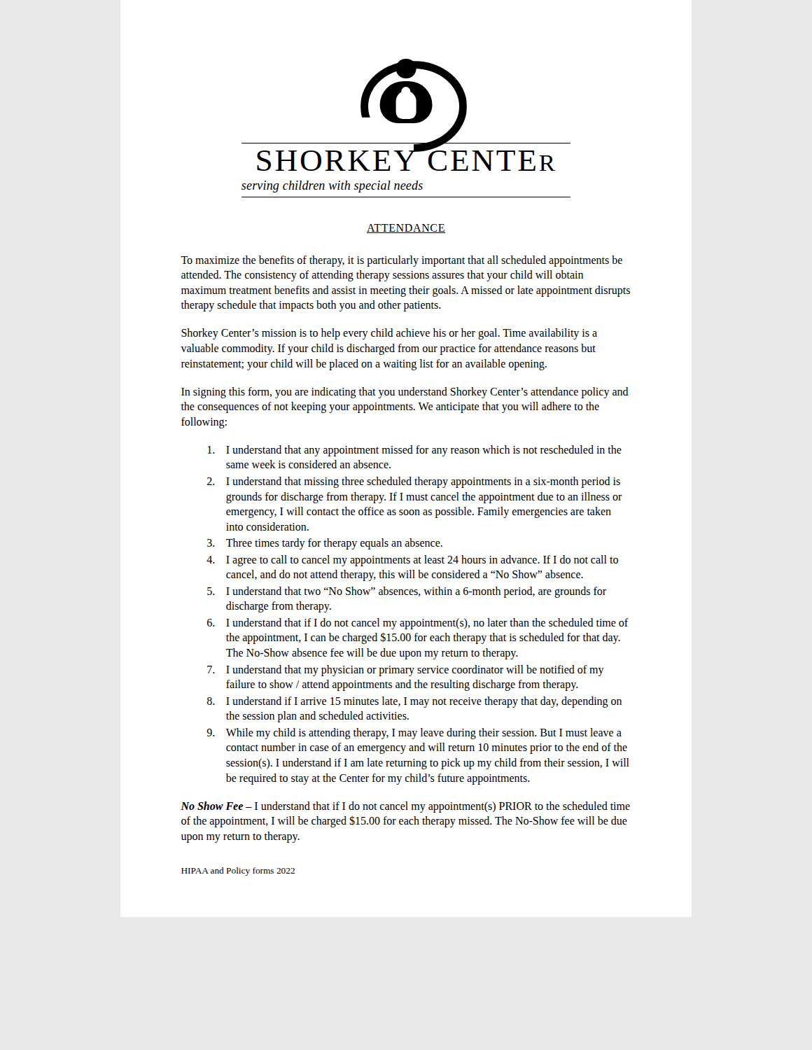Shorkey CenteR
serving children with special needs
ATTENDANCE
To maximize the benefits of therapy, it is particularly important that all scheduled appointments be attended. The consistency of attending therapy sessions assures that your child will obtain maximum treatment benefits and assist in meeting their goals. A missed or late appointment disrupts therapy schedule that impacts both you and other patients.
Shorkey Center’s mission is to help every child achieve his or her goal. Time availability is a valuable commodity. If your child is discharged from our practice for attendance reasons but reinstatement; your child will be placed on a waiting list for an available opening.
In signing this form, you are indicating that you understand Shorkey Center’s attendance policy and the consequences of not keeping your appointments. We anticipate that you will adhere to the following:
I understand that any appointment missed for any reason which is not rescheduled in the same week is considered an absence.
I understand that missing three scheduled therapy appointments in a six-month period is grounds for discharge from therapy. If I must cancel the appointment due to an illness or emergency, I will contact the office as soon as possible. Family emergencies are taken into consideration.
Three times tardy for therapy equals an absence.
I agree to call to cancel my appointments at least 24 hours in advance. If I do not call to cancel, and do not attend therapy, this will be considered a “No Show” absence.
I understand that two “No Show” absences, within a 6-month period, are grounds for discharge from therapy.
I understand that if I do not cancel my appointment(s), no later than the scheduled time of the appointment, I can be charged $15.00 for each therapy that is scheduled for that day. The No-Show absence fee will be due upon my return to therapy.
I understand that my physician or primary service coordinator will be notified of my failure to show / attend appointments and the resulting discharge from therapy.
I understand if I arrive 15 minutes late, I may not receive therapy that day, depending on the session plan and scheduled activities.
While my child is attending therapy, I may leave during their session. But I must leave a contact number in case of an emergency and will return 10 minutes prior to the end of the session(s). I understand if I am late returning to pick up my child from their session, I will be required to stay at the Center for my child’s future appointments.
No Show Fee – I understand that if I do not cancel my appointment(s) PRIOR to the scheduled time of the appointment, I will be charged $15.00 for each therapy missed. The No-Show fee will be due upon my return to therapy.
HIPAA and Policy forms 2022